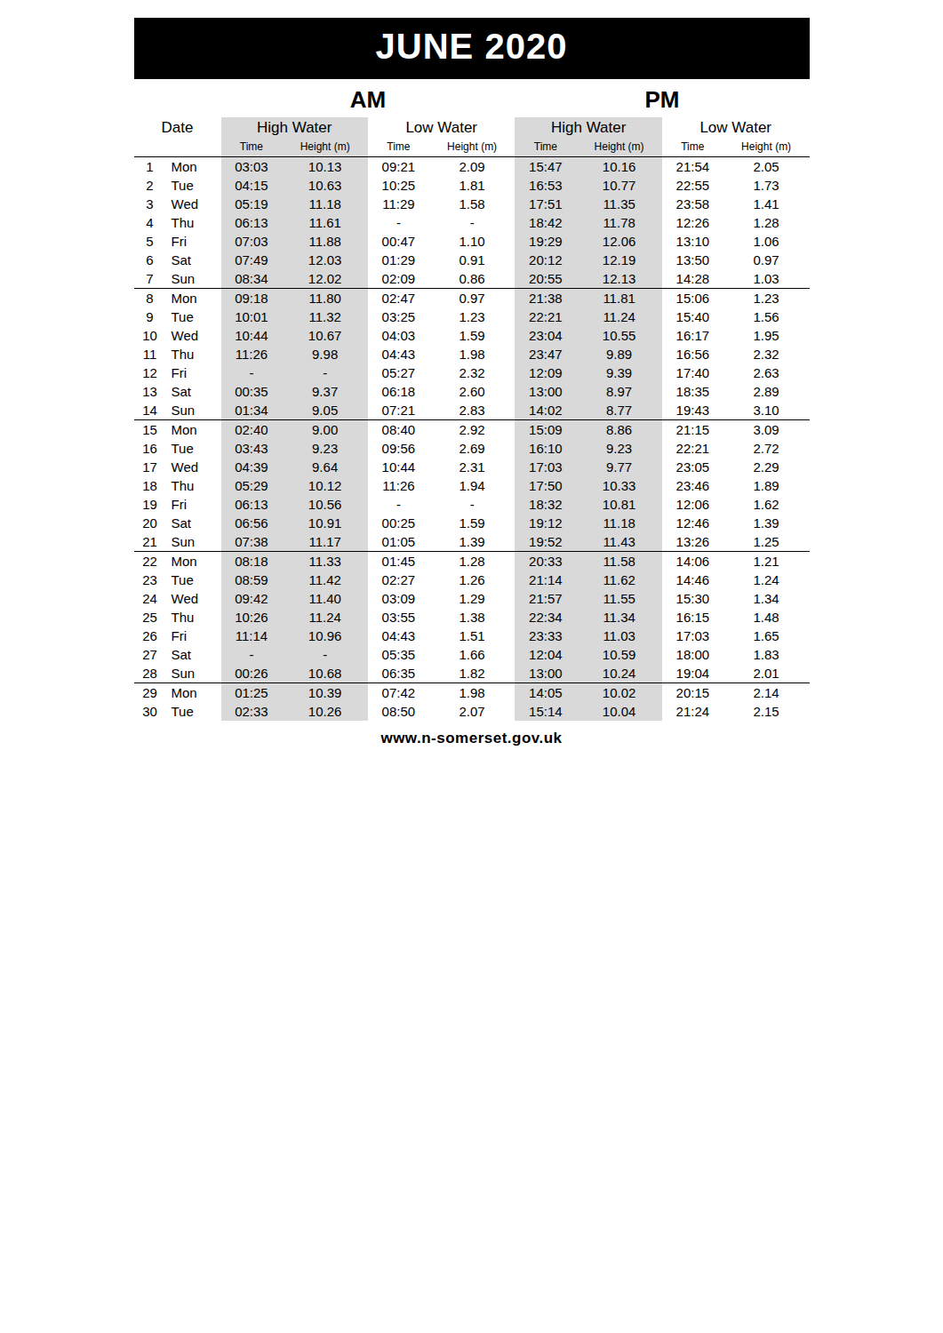JUNE 2020
| | AM | PM |
| --- | --- | --- |
| Date | High Water | Low Water | High Water | Low Water |
| | Time | Height (m) | Time | Height (m) | Time | Height (m) | Time | Height (m) |
| 1 | Mon | 03:03 | 10.13 | 09:21 | 2.09 | 15:47 | 10.16 | 21:54 | 2.05 |
| 2 | Tue | 04:15 | 10.63 | 10:25 | 1.81 | 16:53 | 10.77 | 22:55 | 1.73 |
| 3 | Wed | 05:19 | 11.18 | 11:29 | 1.58 | 17:51 | 11.35 | 23:58 | 1.41 |
| 4 | Thu | 06:13 | 11.61 | - | - | 18:42 | 11.78 | 12:26 | 1.28 |
| 5 | Fri | 07:03 | 11.88 | 00:47 | 1.10 | 19:29 | 12.06 | 13:10 | 1.06 |
| 6 | Sat | 07:49 | 12.03 | 01:29 | 0.91 | 20:12 | 12.19 | 13:50 | 0.97 |
| 7 | Sun | 08:34 | 12.02 | 02:09 | 0.86 | 20:55 | 12.13 | 14:28 | 1.03 |
| 8 | Mon | 09:18 | 11.80 | 02:47 | 0.97 | 21:38 | 11.81 | 15:06 | 1.23 |
| 9 | Tue | 10:01 | 11.32 | 03:25 | 1.23 | 22:21 | 11.24 | 15:40 | 1.56 |
| 10 | Wed | 10:44 | 10.67 | 04:03 | 1.59 | 23:04 | 10.55 | 16:17 | 1.95 |
| 11 | Thu | 11:26 | 9.98 | 04:43 | 1.98 | 23:47 | 9.89 | 16:56 | 2.32 |
| 12 | Fri | - | - | 05:27 | 2.32 | 12:09 | 9.39 | 17:40 | 2.63 |
| 13 | Sat | 00:35 | 9.37 | 06:18 | 2.60 | 13:00 | 8.97 | 18:35 | 2.89 |
| 14 | Sun | 01:34 | 9.05 | 07:21 | 2.83 | 14:02 | 8.77 | 19:43 | 3.10 |
| 15 | Mon | 02:40 | 9.00 | 08:40 | 2.92 | 15:09 | 8.86 | 21:15 | 3.09 |
| 16 | Tue | 03:43 | 9.23 | 09:56 | 2.69 | 16:10 | 9.23 | 22:21 | 2.72 |
| 17 | Wed | 04:39 | 9.64 | 10:44 | 2.31 | 17:03 | 9.77 | 23:05 | 2.29 |
| 18 | Thu | 05:29 | 10.12 | 11:26 | 1.94 | 17:50 | 10.33 | 23:46 | 1.89 |
| 19 | Fri | 06:13 | 10.56 | - | - | 18:32 | 10.81 | 12:06 | 1.62 |
| 20 | Sat | 06:56 | 10.91 | 00:25 | 1.59 | 19:12 | 11.18 | 12:46 | 1.39 |
| 21 | Sun | 07:38 | 11.17 | 01:05 | 1.39 | 19:52 | 11.43 | 13:26 | 1.25 |
| 22 | Mon | 08:18 | 11.33 | 01:45 | 1.28 | 20:33 | 11.58 | 14:06 | 1.21 |
| 23 | Tue | 08:59 | 11.42 | 02:27 | 1.26 | 21:14 | 11.62 | 14:46 | 1.24 |
| 24 | Wed | 09:42 | 11.40 | 03:09 | 1.29 | 21:57 | 11.55 | 15:30 | 1.34 |
| 25 | Thu | 10:26 | 11.24 | 03:55 | 1.38 | 22:34 | 11.34 | 16:15 | 1.48 |
| 26 | Fri | 11:14 | 10.96 | 04:43 | 1.51 | 23:33 | 11.03 | 17:03 | 1.65 |
| 27 | Sat | - | - | 05:35 | 1.66 | 12:04 | 10.59 | 18:00 | 1.83 |
| 28 | Sun | 00:26 | 10.68 | 06:35 | 1.82 | 13:00 | 10.24 | 19:04 | 2.01 |
| 29 | Mon | 01:25 | 10.39 | 07:42 | 1.98 | 14:05 | 10.02 | 20:15 | 2.14 |
| 30 | Tue | 02:33 | 10.26 | 08:50 | 2.07 | 15:14 | 10.04 | 21:24 | 2.15 |
www.n-somerset.gov.uk